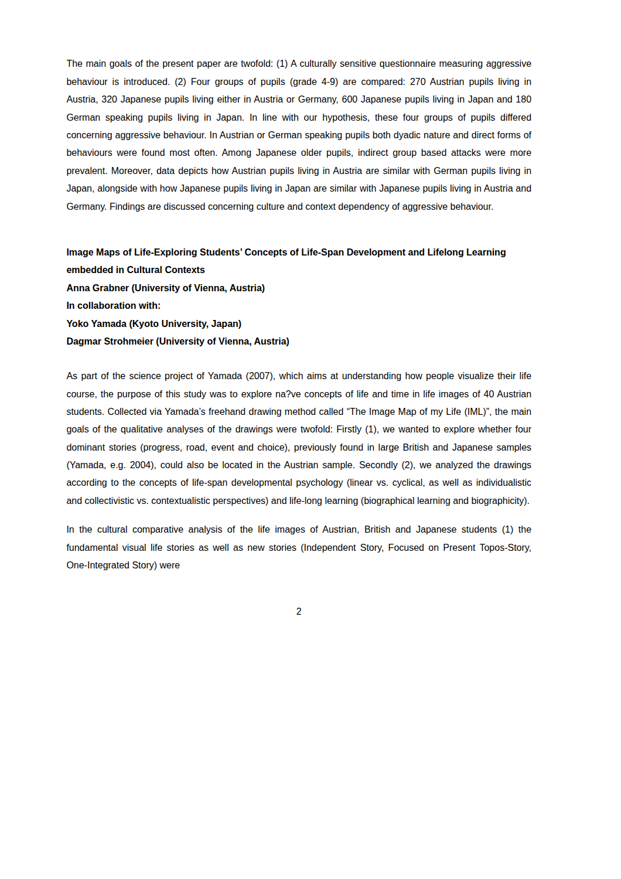The main goals of the present paper are twofold: (1) A culturally sensitive questionnaire measuring aggressive behaviour is introduced. (2) Four groups of pupils (grade 4-9) are compared: 270 Austrian pupils living in Austria, 320 Japanese pupils living either in Austria or Germany, 600 Japanese pupils living in Japan and 180 German speaking pupils living in Japan. In line with our hypothesis, these four groups of pupils differed concerning aggressive behaviour. In Austrian or German speaking pupils both dyadic nature and direct forms of behaviours were found most often. Among Japanese older pupils, indirect group based attacks were more prevalent. Moreover, data depicts how Austrian pupils living in Austria are similar with German pupils living in Japan, alongside with how Japanese pupils living in Japan are similar with Japanese pupils living in Austria and Germany. Findings are discussed concerning culture and context dependency of aggressive behaviour.
Image Maps of Life-Exploring Students’ Concepts of Life-Span Development and Lifelong Learning embedded in Cultural Contexts
Anna Grabner (University of Vienna, Austria)
In collaboration with:
Yoko Yamada (Kyoto University, Japan)
Dagmar Strohmeier (University of Vienna, Austria)
As part of the science project of Yamada (2007), which aims at understanding how people visualize their life course, the purpose of this study was to explore na?ve concepts of life and time in life images of 40 Austrian students. Collected via Yamada’s freehand drawing method called “The Image Map of my Life (IML)”, the main goals of the qualitative analyses of the drawings were twofold: Firstly (1), we wanted to explore whether four dominant stories (progress, road, event and choice), previously found in large British and Japanese samples (Yamada, e.g. 2004), could also be located in the Austrian sample. Secondly (2), we analyzed the drawings according to the concepts of life-span developmental psychology (linear vs. cyclical, as well as individualistic and collectivistic vs. contextualistic perspectives) and life-long learning (biographical learning and biographicity).
In the cultural comparative analysis of the life images of Austrian, British and Japanese students (1) the fundamental visual life stories as well as new stories (Independent Story, Focused on Present Topos-Story, One-Integrated Story) were
2